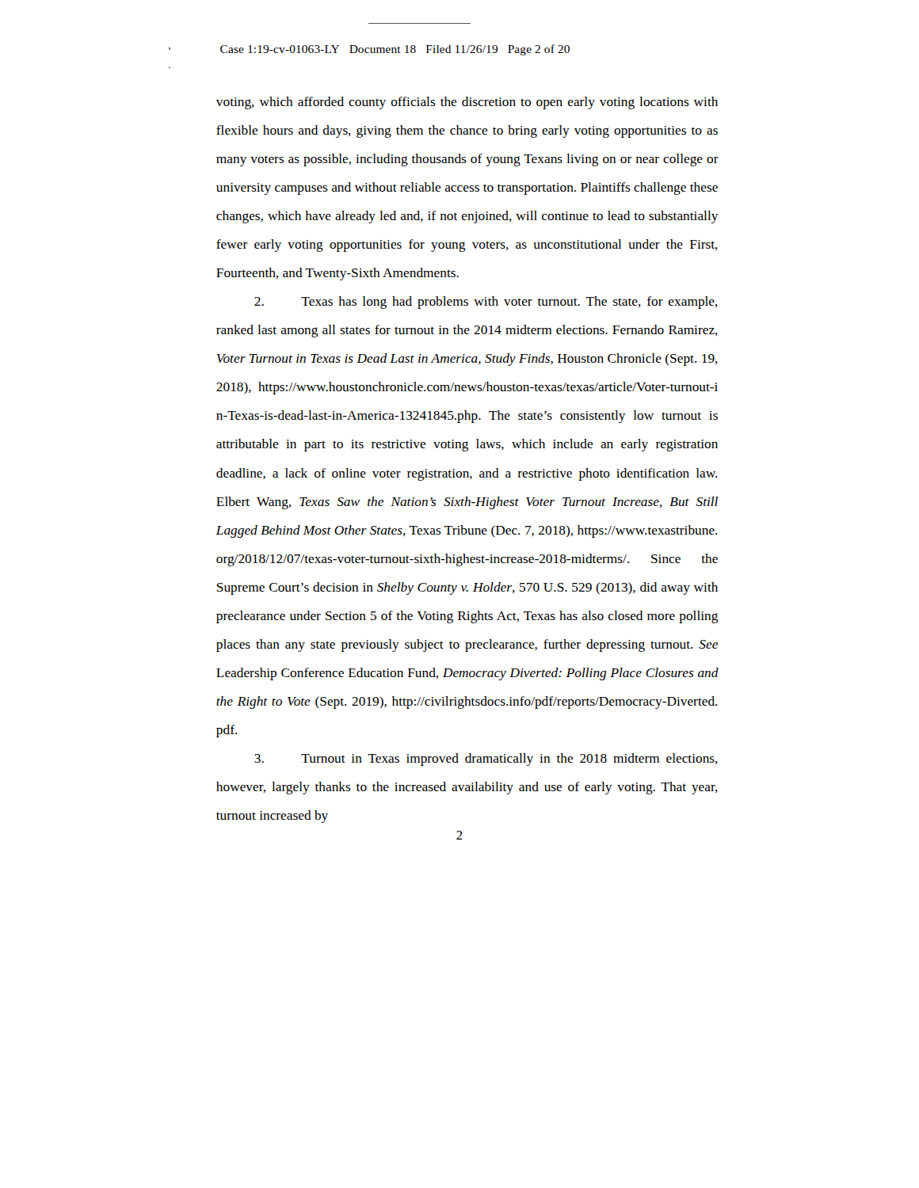,.
Case 1:19-cv-01063-LY Document 18 Filed 11/26/19 Page 2 of 20
voting, which afforded county officials the discretion to open early voting locations with flexible hours and days, giving them the chance to bring early voting opportunities to as many voters as possible, including thousands of young Texans living on or near college or university campuses and without reliable access to transportation. Plaintiffs challenge these changes, which have already led and, if not enjoined, will continue to lead to substantially fewer early voting opportunities for young voters, as unconstitutional under the First, Fourteenth, and Twenty-Sixth Amendments.
2. Texas has long had problems with voter turnout. The state, for example, ranked last among all states for turnout in the 2014 midterm elections. Fernando Ramirez, Voter Turnout in Texas is Dead Last in America, Study Finds, Houston Chronicle (Sept. 19, 2018), https://www.houstonchronicle.com/news/houston-texas/texas/article/Voter-turnout-in-Texas-is-dead-last-in-America-13241845.php. The state’s consistently low turnout is attributable in part to its restrictive voting laws, which include an early registration deadline, a lack of online voter registration, and a restrictive photo identification law. Elbert Wang, Texas Saw the Nation’s Sixth-Highest Voter Turnout Increase, But Still Lagged Behind Most Other States, Texas Tribune (Dec. 7, 2018), https://www.texastribune.org/2018/12/07/texas-voter-turnout-sixth-highest-increase-2018-midterms/. Since the Supreme Court’s decision in Shelby County v. Holder, 570 U.S. 529 (2013), did away with preclearance under Section 5 of the Voting Rights Act, Texas has also closed more polling places than any state previously subject to preclearance, further depressing turnout. See Leadership Conference Education Fund, Democracy Diverted: Polling Place Closures and the Right to Vote (Sept. 2019), http://civilrightsdocs.info/pdf/reports/Democracy-Diverted.pdf.
3. Turnout in Texas improved dramatically in the 2018 midterm elections, however, largely thanks to the increased availability and use of early voting. That year, turnout increased by
2